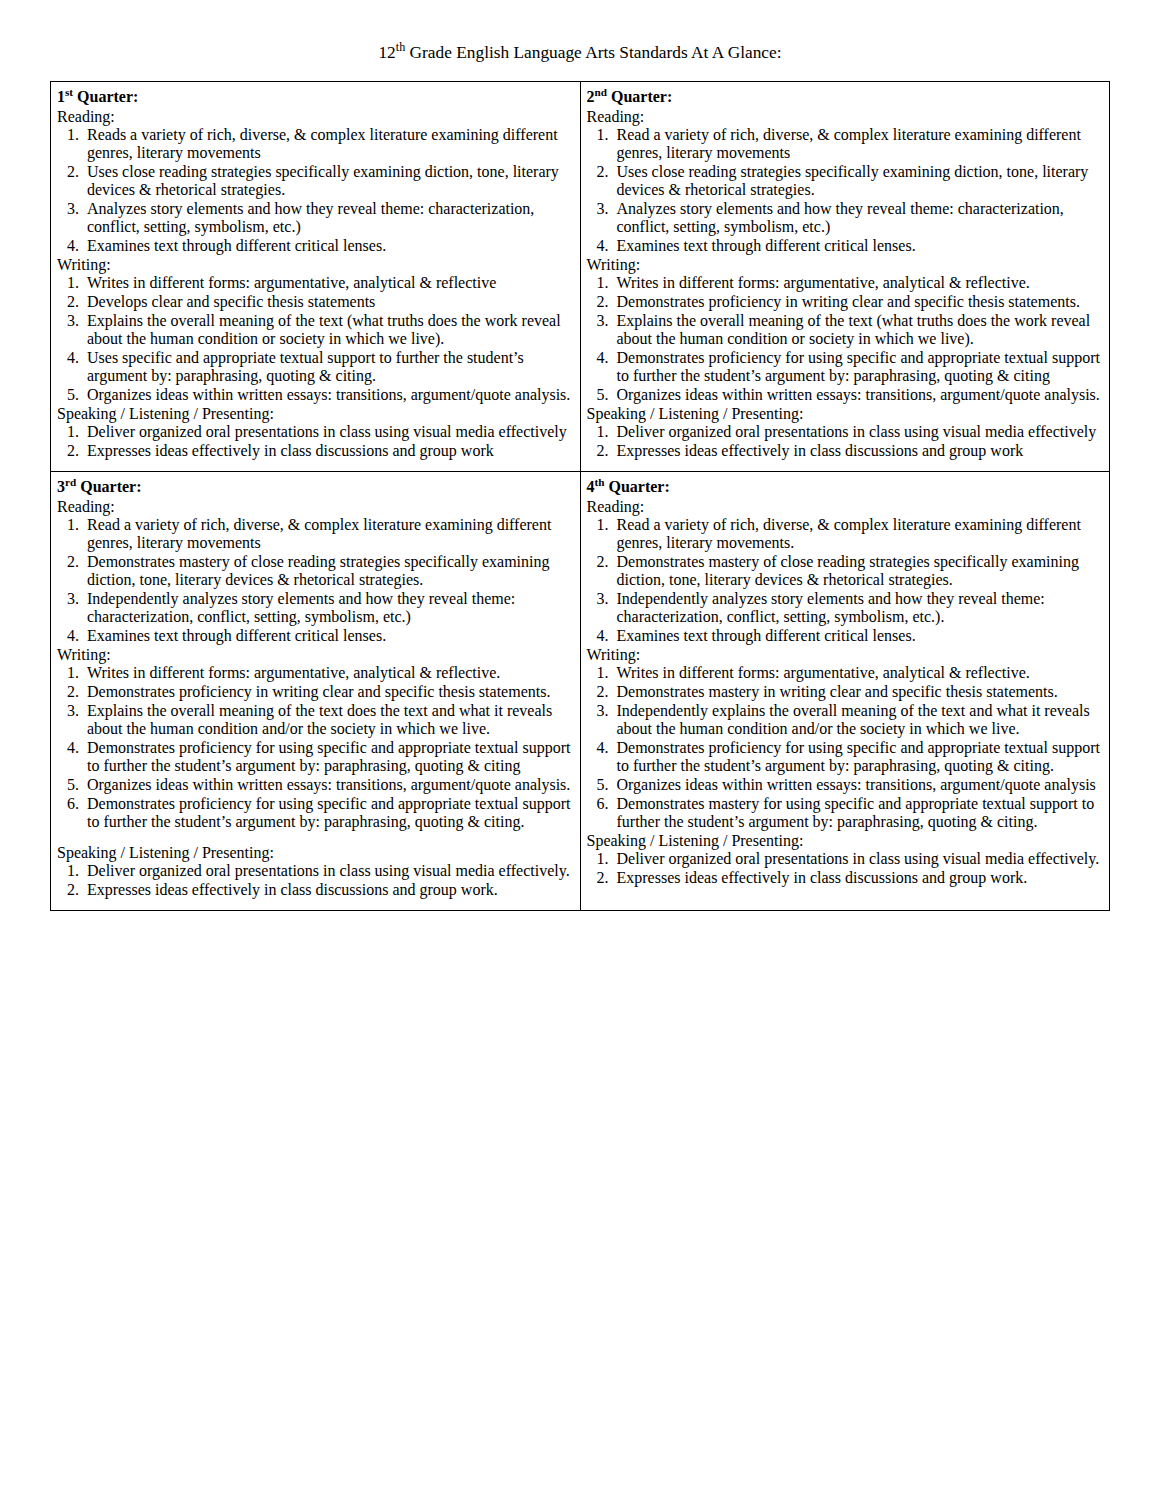12th Grade English Language Arts Standards At A Glance:
| 1 st Quarter: Reading: Reads a variety of rich, diverse, & complex literature examining different genres, literary movements Uses close reading strategies specifically examining diction, tone, literary devices & rhetorical strategies. Analyzes story elements and how they reveal theme: characterization, conflict, setting, symbolism, etc.) Examines text through different critical lenses. Writing: Writes in different forms: argumentative, analytical & reflective Develops clear and specific thesis statements Explains the overall meaning of the text (what truths does the work reveal about the human condition or society in which we live). Uses specific and appropriate textual support to further the student’s argument by: paraphrasing, quoting & citing. Organizes ideas within written essays: transitions, argument/quote analysis. Speaking / Listening / Presenting: Deliver organized oral presentations in class using visual media effectively Expresses ideas effectively in class discussions and group work | 2 nd Quarter: Reading: Read a variety of rich, diverse, & complex literature examining different genres, literary movements Uses close reading strategies specifically examining diction, tone, literary devices & rhetorical strategies. Analyzes story elements and how they reveal theme: characterization, conflict, setting, symbolism, etc.) Examines text through different critical lenses. Writing: Writes in different forms: argumentative, analytical & reflective. Demonstrates proficiency in writing clear and specific thesis statements. Explains the overall meaning of the text (what truths does the work reveal about the human condition or society in which we live). Demonstrates proficiency for using specific and appropriate textual support to further the student’s argument by: paraphrasing, quoting & citing Organizes ideas within written essays: transitions, argument/quote analysis. Speaking / Listening / Presenting: Deliver organized oral presentations in class using visual media effectively Expresses ideas effectively in class discussions and group work |
| 3 rd Quarter: Reading: Read a variety of rich, diverse, & complex literature examining different genres, literary movements Demonstrates mastery of close reading strategies specifically examining diction, tone, literary devices & rhetorical strategies. Independently analyzes story elements and how they reveal theme: characterization, conflict, setting, symbolism, etc.) Examines text through different critical lenses. Writing: Writes in different forms: argumentative, analytical & reflective. Demonstrates proficiency in writing clear and specific thesis statements. Explains the overall meaning of the text does the text and what it reveals about the human condition and/or the society in which we live. Demonstrates proficiency for using specific and appropriate textual support to further the student’s argument by: paraphrasing, quoting & citing Organizes ideas within written essays: transitions, argument/quote analysis. Demonstrates proficiency for using specific and appropriate textual support to further the student’s argument by: paraphrasing, quoting & citing. Speaking / Listening / Presenting: Deliver organized oral presentations in class using visual media effectively. Expresses ideas effectively in class discussions and group work. | 4 th Quarter: Reading: Read a variety of rich, diverse, & complex literature examining different genres, literary movements. Demonstrates mastery of close reading strategies specifically examining diction, tone, literary devices & rhetorical strategies. Independently analyzes story elements and how they reveal theme: characterization, conflict, setting, symbolism, etc.). Examines text through different critical lenses. Writing: Writes in different forms: argumentative, analytical & reflective. Demonstrates mastery in writing clear and specific thesis statements. Independently explains the overall meaning of the text and what it reveals about the human condition and/or the society in which we live. Demonstrates proficiency for using specific and appropriate textual support to further the student’s argument by: paraphrasing, quoting & citing. Organizes ideas within written essays: transitions, argument/quote analysis Demonstrates mastery for using specific and appropriate textual support to further the student’s argument by: paraphrasing, quoting & citing. Speaking / Listening / Presenting: Deliver organized oral presentations in class using visual media effectively. Expresses ideas effectively in class discussions and group work. |